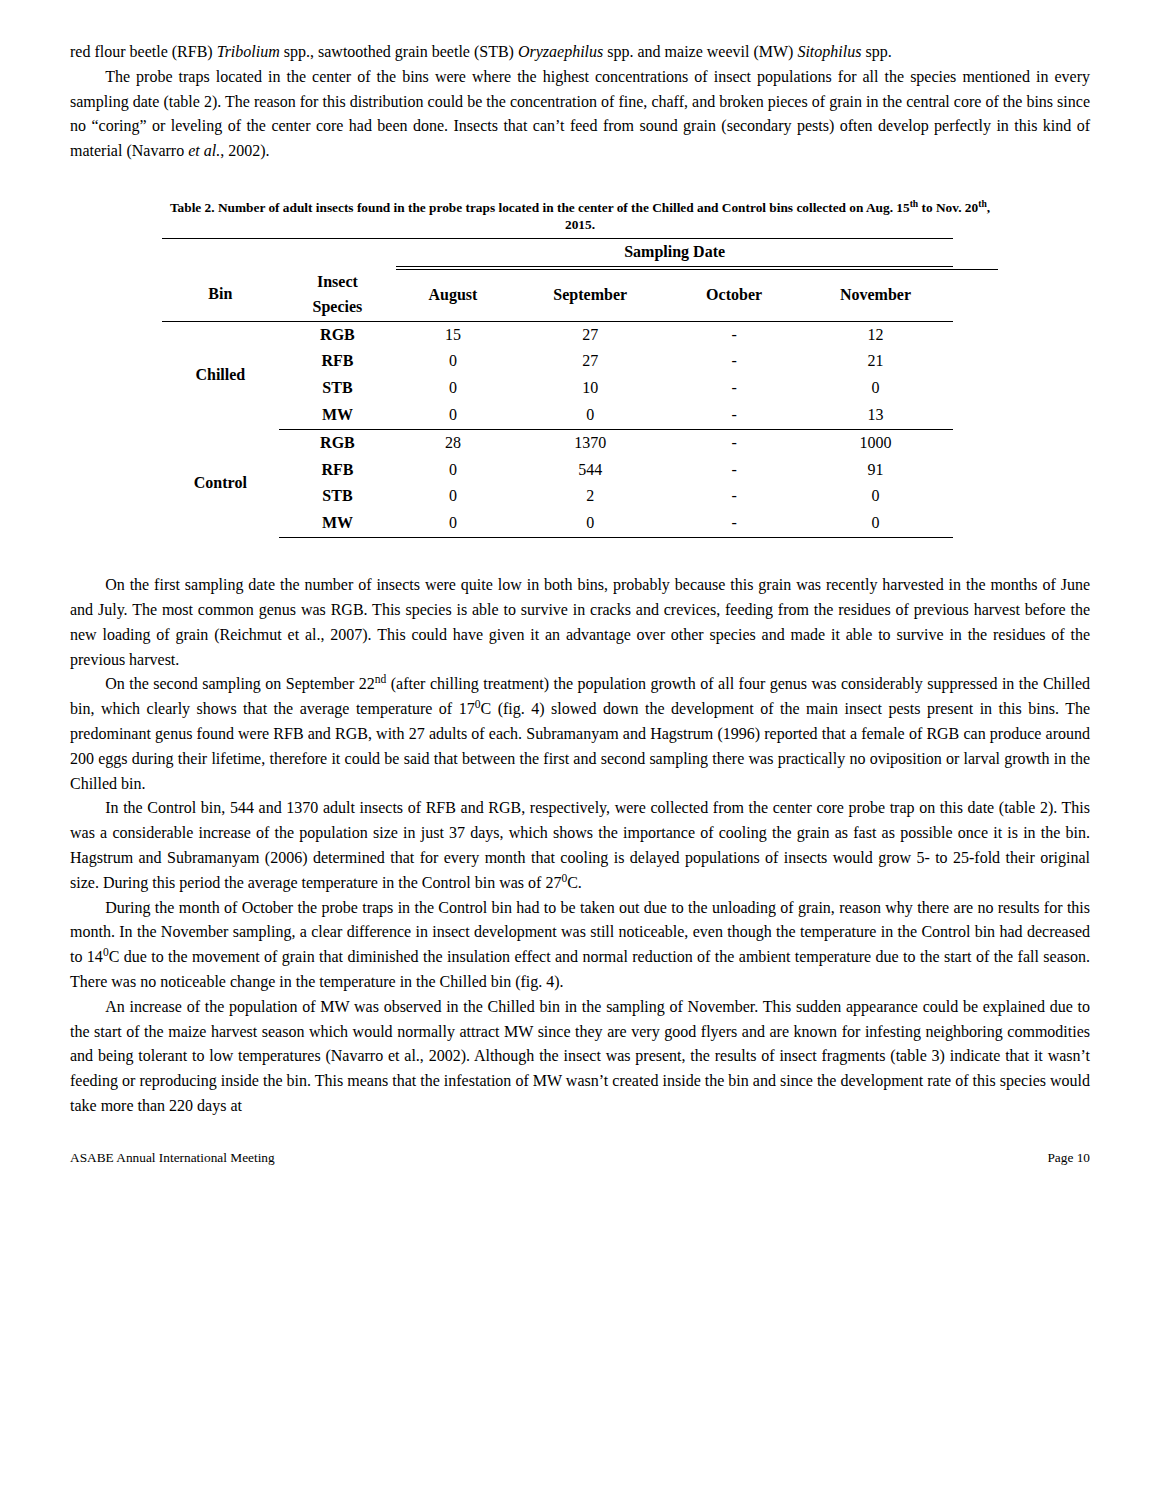red flour beetle (RFB) Tribolium spp., sawtoothed grain beetle (STB) Oryzaephilus spp. and maize weevil (MW) Sitophilus spp.
The probe traps located in the center of the bins were where the highest concentrations of insect populations for all the species mentioned in every sampling date (table 2). The reason for this distribution could be the concentration of fine, chaff, and broken pieces of grain in the central core of the bins since no “coring” or leveling of the center core had been done. Insects that can’t feed from sound grain (secondary pests) often develop perfectly in this kind of material (Navarro et al., 2002).
Table 2. Number of adult insects found in the probe traps located in the center of the Chilled and Control bins collected on Aug. 15 th to Nov. 20 th , 2015.
| | | Sampling Date |
| Bin | Insect Species | August | September | October | November |
| Chilled | RGB | 15 | 27 | - | 12 |
| RFB | 0 | 27 | - | 21 |
| STB | 0 | 10 | - | 0 |
| MW | 0 | 0 | - | 13 |
| Control | RGB | 28 | 1370 | - | 1000 |
| RFB | 0 | 544 | - | 91 |
| STB | 0 | 2 | - | 0 |
| MW | 0 | 0 | - | 0 |
On the first sampling date the number of insects were quite low in both bins, probably because this grain was recently harvested in the months of June and July. The most common genus was RGB. This species is able to survive in cracks and crevices, feeding from the residues of previous harvest before the new loading of grain (Reichmut et al., 2007). This could have given it an advantage over other species and made it able to survive in the residues of the previous harvest.
On the second sampling on September 22nd (after chilling treatment) the population growth of all four genus was considerably suppressed in the Chilled bin, which clearly shows that the average temperature of 170C (fig. 4) slowed down the development of the main insect pests present in this bins. The predominant genus found were RFB and RGB, with 27 adults of each. Subramanyam and Hagstrum (1996) reported that a female of RGB can produce around 200 eggs during their lifetime, therefore it could be said that between the first and second sampling there was practically no oviposition or larval growth in the Chilled bin.
In the Control bin, 544 and 1370 adult insects of RFB and RGB, respectively, were collected from the center core probe trap on this date (table 2). This was a considerable increase of the population size in just 37 days, which shows the importance of cooling the grain as fast as possible once it is in the bin. Hagstrum and Subramanyam (2006) determined that for every month that cooling is delayed populations of insects would grow 5- to 25-fold their original size. During this period the average temperature in the Control bin was of 270C.
During the month of October the probe traps in the Control bin had to be taken out due to the unloading of grain, reason why there are no results for this month. In the November sampling, a clear difference in insect development was still noticeable, even though the temperature in the Control bin had decreased to 140C due to the movement of grain that diminished the insulation effect and normal reduction of the ambient temperature due to the start of the fall season. There was no noticeable change in the temperature in the Chilled bin (fig. 4).
An increase of the population of MW was observed in the Chilled bin in the sampling of November. This sudden appearance could be explained due to the start of the maize harvest season which would normally attract MW since they are very good flyers and are known for infesting neighboring commodities and being tolerant to low temperatures (Navarro et al., 2002). Although the insect was present, the results of insect fragments (table 3) indicate that it wasn’t feeding or reproducing inside the bin. This means that the infestation of MW wasn’t created inside the bin and since the development rate of this species would take more than 220 days at
ASABE Annual International Meeting Page 10